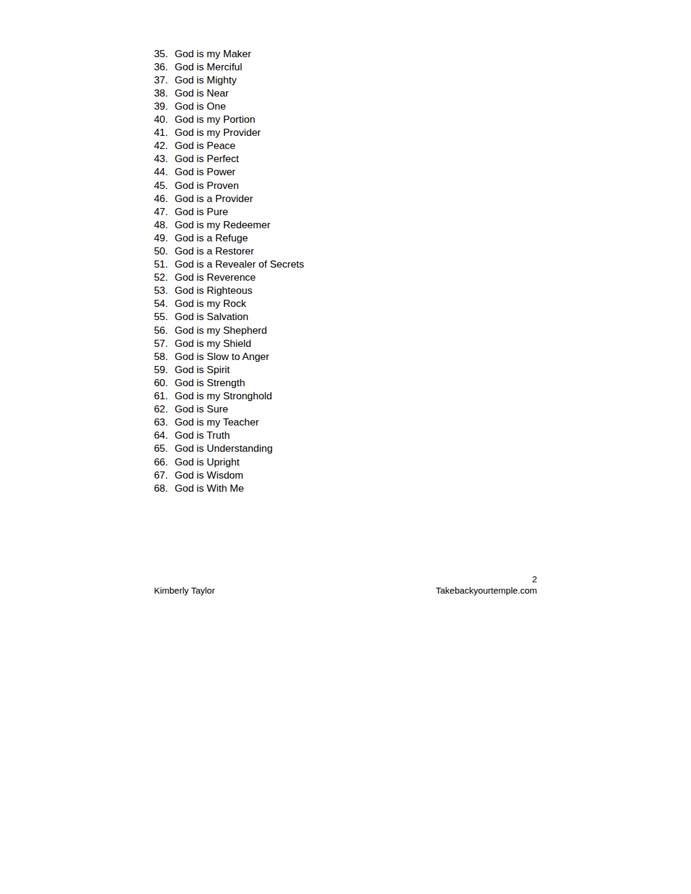35. God is my Maker
36. God is Merciful
37. God is Mighty
38. God is Near
39. God is One
40. God is my Portion
41. God is my Provider
42. God is Peace
43. God is Perfect
44. God is Power
45. God is Proven
46. God is a Provider
47. God is Pure
48. God is my Redeemer
49. God is a Refuge
50. God is a Restorer
51. God is a Revealer of Secrets
52. God is Reverence
53. God is Righteous
54. God is my Rock
55. God is Salvation
56. God is my Shepherd
57. God is my Shield
58. God is Slow to Anger
59. God is Spirit
60. God is Strength
61. God is my Stronghold
62. God is Sure
63. God is my Teacher
64. God is Truth
65. God is Understanding
66. God is Upright
67. God is Wisdom
68. God is With Me
2
Kimberly Taylor Takebackyourtemple.com